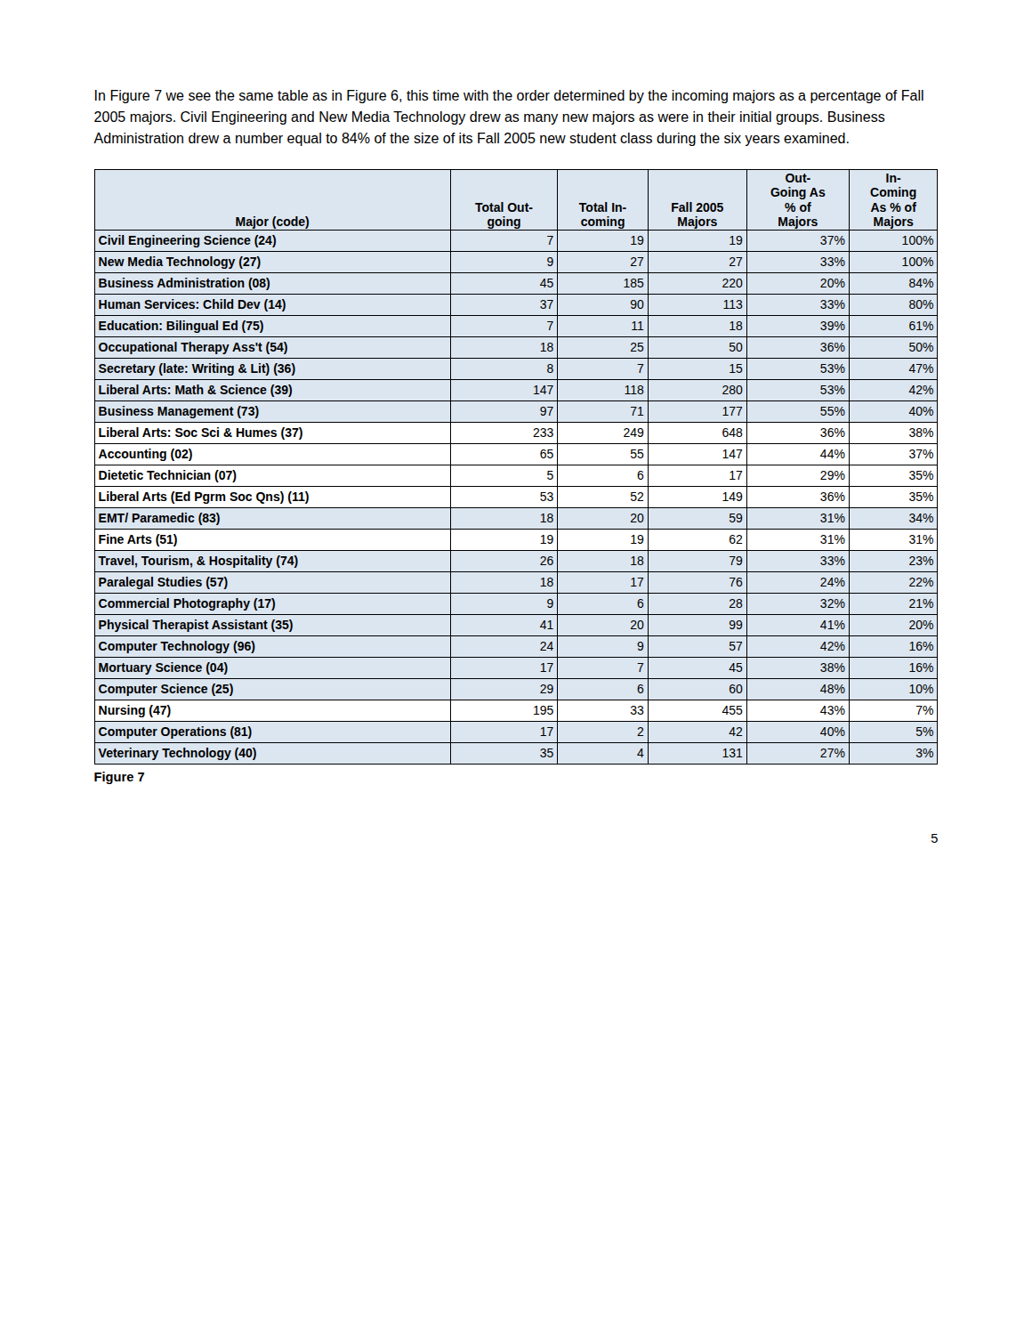In Figure 7 we see the same table as in Figure 6, this time with the order determined by the incoming majors as a percentage of Fall 2005 majors. Civil Engineering and New Media Technology drew as many new majors as were in their initial groups. Business Administration drew a number equal to 84% of the size of its Fall 2005 new student class during the six years examined.
Figure 7
| Major (code) | Total Out- going | Total In- coming | Fall 2005 Majors | Out- Going As % of Majors | In- Coming As % of Majors |
| --- | --- | --- | --- | --- | --- |
| Civil Engineering Science (24) | 7 | 19 | 19 | 37% | 100% |
| New Media Technology (27) | 9 | 27 | 27 | 33% | 100% |
| Business Administration (08) | 45 | 185 | 220 | 20% | 84% |
| Human Services: Child Dev (14) | 37 | 90 | 113 | 33% | 80% |
| Education: Bilingual Ed (75) | 7 | 11 | 18 | 39% | 61% |
| Occupational Therapy Ass't (54) | 18 | 25 | 50 | 36% | 50% |
| Secretary (late: Writing & Lit) (36) | 8 | 7 | 15 | 53% | 47% |
| Liberal Arts: Math & Science (39) | 147 | 118 | 280 | 53% | 42% |
| Business Management (73) | 97 | 71 | 177 | 55% | 40% |
| Liberal Arts: Soc Sci & Humes (37) | 233 | 249 | 648 | 36% | 38% |
| Accounting (02) | 65 | 55 | 147 | 44% | 37% |
| Dietetic Technician (07) | 5 | 6 | 17 | 29% | 35% |
| Liberal Arts (Ed Pgrm Soc Qns) (11) | 53 | 52 | 149 | 36% | 35% |
| EMT/ Paramedic (83) | 18 | 20 | 59 | 31% | 34% |
| Fine Arts (51) | 19 | 19 | 62 | 31% | 31% |
| Travel, Tourism, & Hospitality (74) | 26 | 18 | 79 | 33% | 23% |
| Paralegal Studies (57) | 18 | 17 | 76 | 24% | 22% |
| Commercial Photography (17) | 9 | 6 | 28 | 32% | 21% |
| Physical Therapist Assistant (35) | 41 | 20 | 99 | 41% | 20% |
| Computer Technology (96) | 24 | 9 | 57 | 42% | 16% |
| Mortuary Science (04) | 17 | 7 | 45 | 38% | 16% |
| Computer Science (25) | 29 | 6 | 60 | 48% | 10% |
| Nursing (47) | 195 | 33 | 455 | 43% | 7% |
| Computer Operations (81) | 17 | 2 | 42 | 40% | 5% |
| Veterinary Technology (40) | 35 | 4 | 131 | 27% | 3% |
5